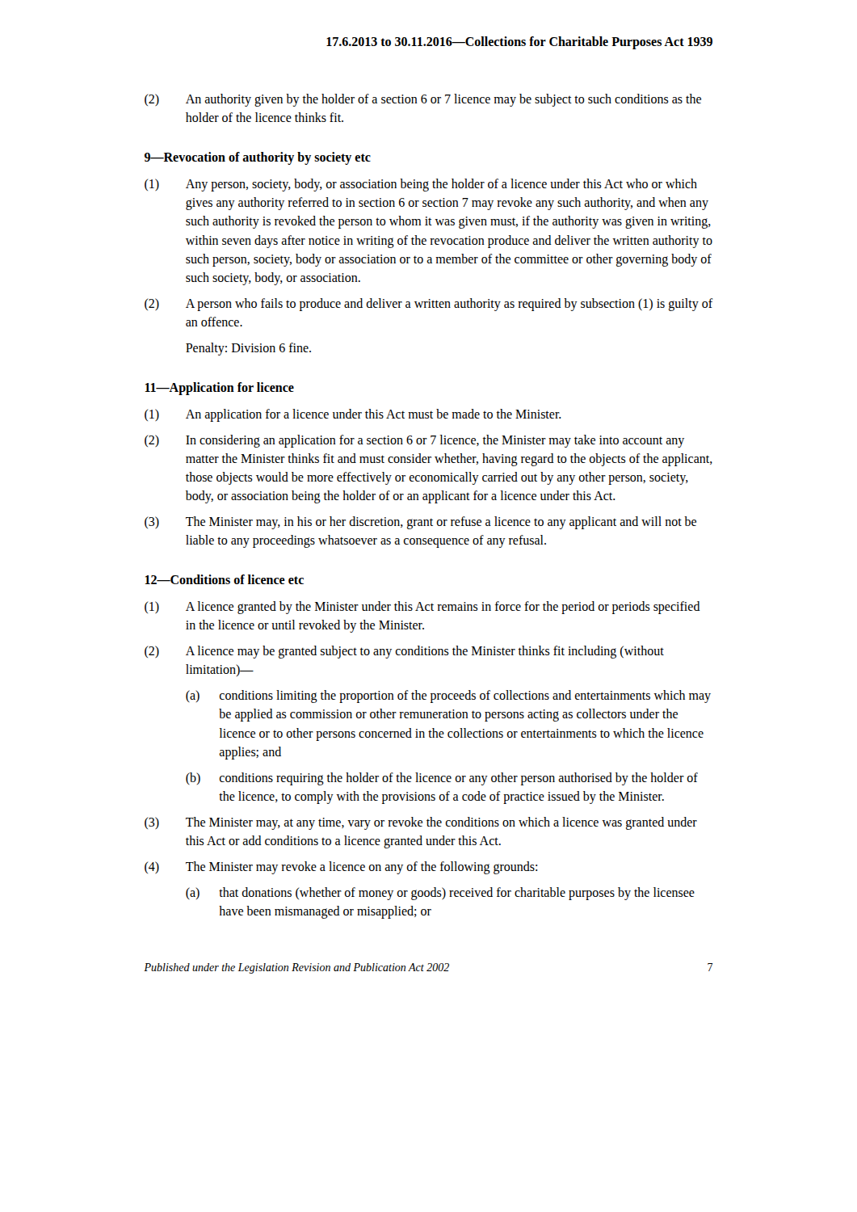17.6.2013 to 30.11.2016—Collections for Charitable Purposes Act 1939
(2) An authority given by the holder of a section 6 or 7 licence may be subject to such conditions as the holder of the licence thinks fit.
9—Revocation of authority by society etc
(1) Any person, society, body, or association being the holder of a licence under this Act who or which gives any authority referred to in section 6 or section 7 may revoke any such authority, and when any such authority is revoked the person to whom it was given must, if the authority was given in writing, within seven days after notice in writing of the revocation produce and deliver the written authority to such person, society, body or association or to a member of the committee or other governing body of such society, body, or association.
(2) A person who fails to produce and deliver a written authority as required by subsection (1) is guilty of an offence.
Penalty: Division 6 fine.
11—Application for licence
(1) An application for a licence under this Act must be made to the Minister.
(2) In considering an application for a section 6 or 7 licence, the Minister may take into account any matter the Minister thinks fit and must consider whether, having regard to the objects of the applicant, those objects would be more effectively or economically carried out by any other person, society, body, or association being the holder of or an applicant for a licence under this Act.
(3) The Minister may, in his or her discretion, grant or refuse a licence to any applicant and will not be liable to any proceedings whatsoever as a consequence of any refusal.
12—Conditions of licence etc
(1) A licence granted by the Minister under this Act remains in force for the period or periods specified in the licence or until revoked by the Minister.
(2) A licence may be granted subject to any conditions the Minister thinks fit including (without limitation)—
(a) conditions limiting the proportion of the proceeds of collections and entertainments which may be applied as commission or other remuneration to persons acting as collectors under the licence or to other persons concerned in the collections or entertainments to which the licence applies; and
(b) conditions requiring the holder of the licence or any other person authorised by the holder of the licence, to comply with the provisions of a code of practice issued by the Minister.
(3) The Minister may, at any time, vary or revoke the conditions on which a licence was granted under this Act or add conditions to a licence granted under this Act.
(4) The Minister may revoke a licence on any of the following grounds:
(a) that donations (whether of money or goods) received for charitable purposes by the licensee have been mismanaged or misapplied; or
Published under the Legislation Revision and Publication Act 2002 7